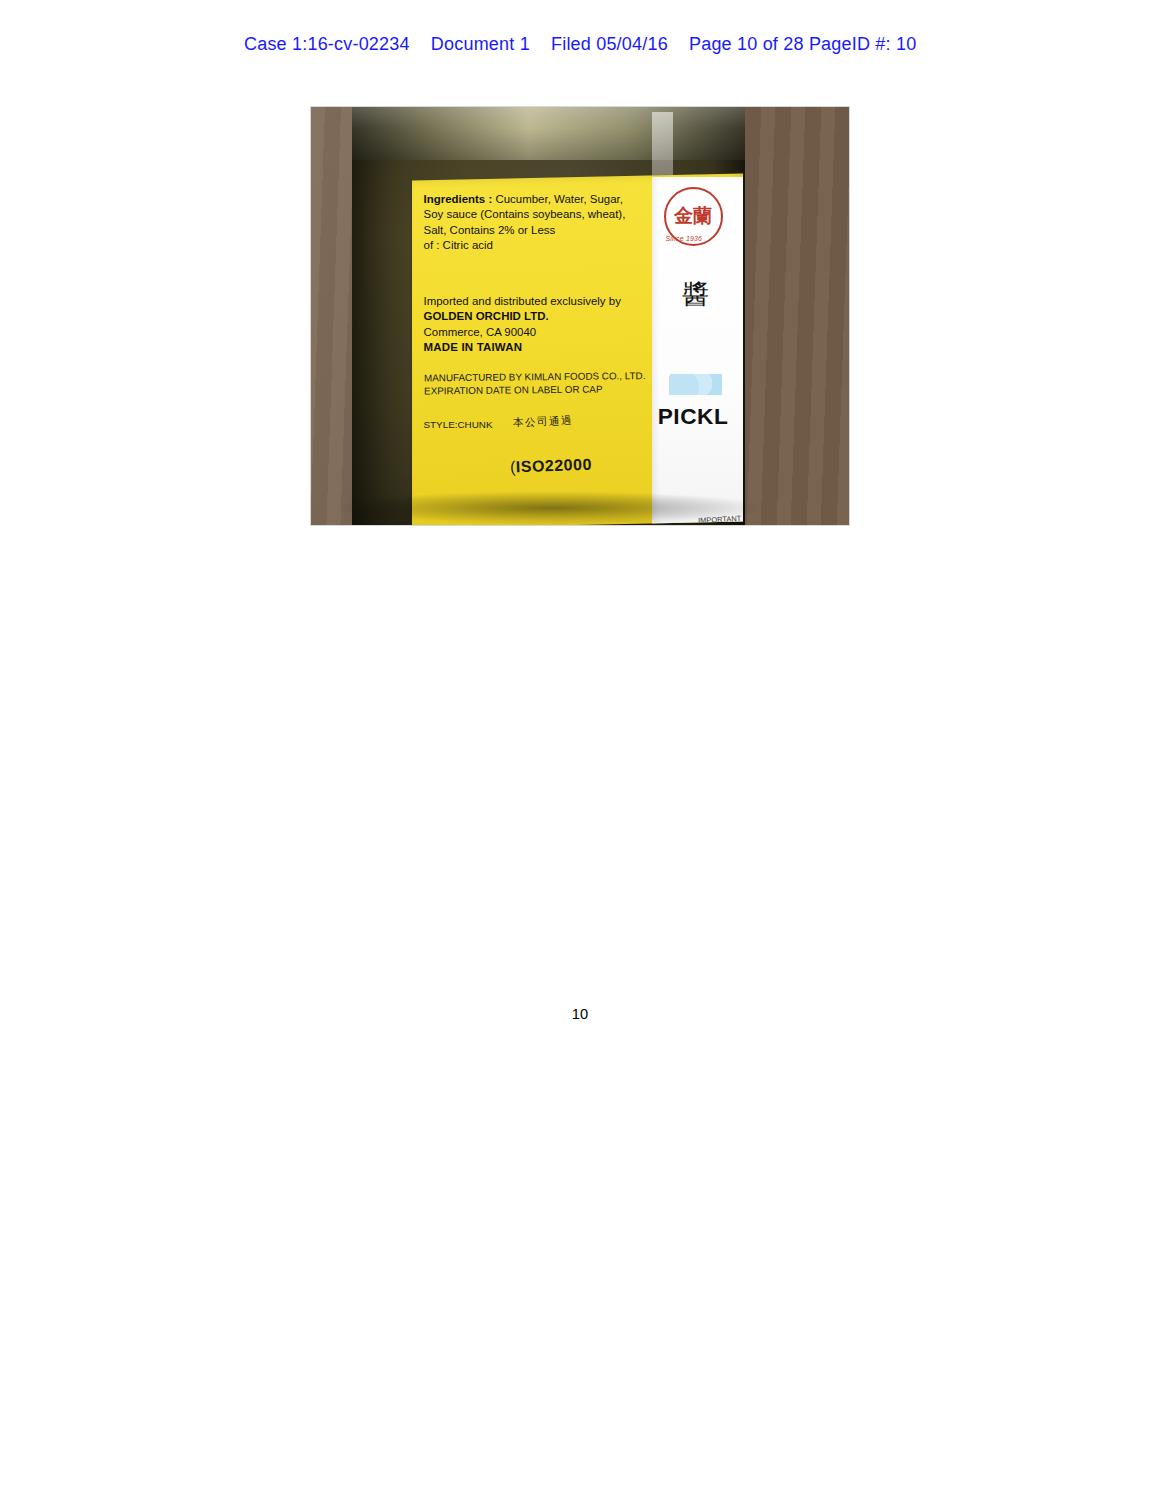Case 1:16-cv-02234 Document 1 Filed 05/04/16 Page 10 of 28 PageID #: 10
Ingredients : Cucumber, Water, Sugar,
Soy sauce (Contains soybeans, wheat),
Salt, Contains 2% or Less
of : Citric acid
Imported and distributed exclusively by
GOLDEN ORCHID LTD.
Commerce, CA 90040
MADE IN TAIWAN
MANUFACTURED BY KIMLAN FOODS CO., LTD.
EXPIRATION DATE ON LABEL OR CAP
STYLE:CHUNK
本公司通過
(ISO22000
金蘭
Since 1936
醬
PICKL
IMPORTANT
10